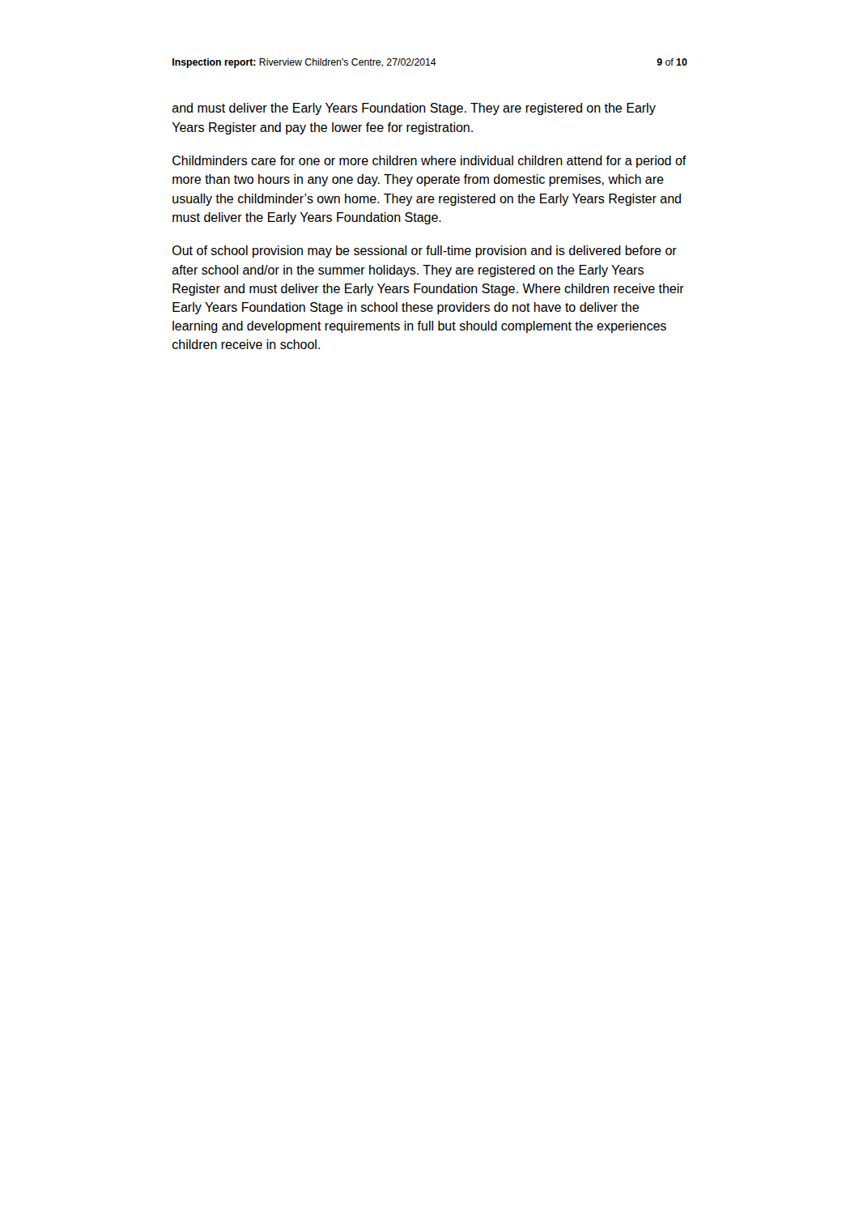Inspection report: Riverview Children's Centre, 27/02/2014
9 of 10
and must deliver the Early Years Foundation Stage. They are registered on the Early Years Register and pay the lower fee for registration.
Childminders care for one or more children where individual children attend for a period of more than two hours in any one day. They operate from domestic premises, which are usually the childminder’s own home. They are registered on the Early Years Register and must deliver the Early Years Foundation Stage.
Out of school provision may be sessional or full-time provision and is delivered before or after school and/or in the summer holidays. They are registered on the Early Years Register and must deliver the Early Years Foundation Stage. Where children receive their Early Years Foundation Stage in school these providers do not have to deliver the learning and development requirements in full but should complement the experiences children receive in school.